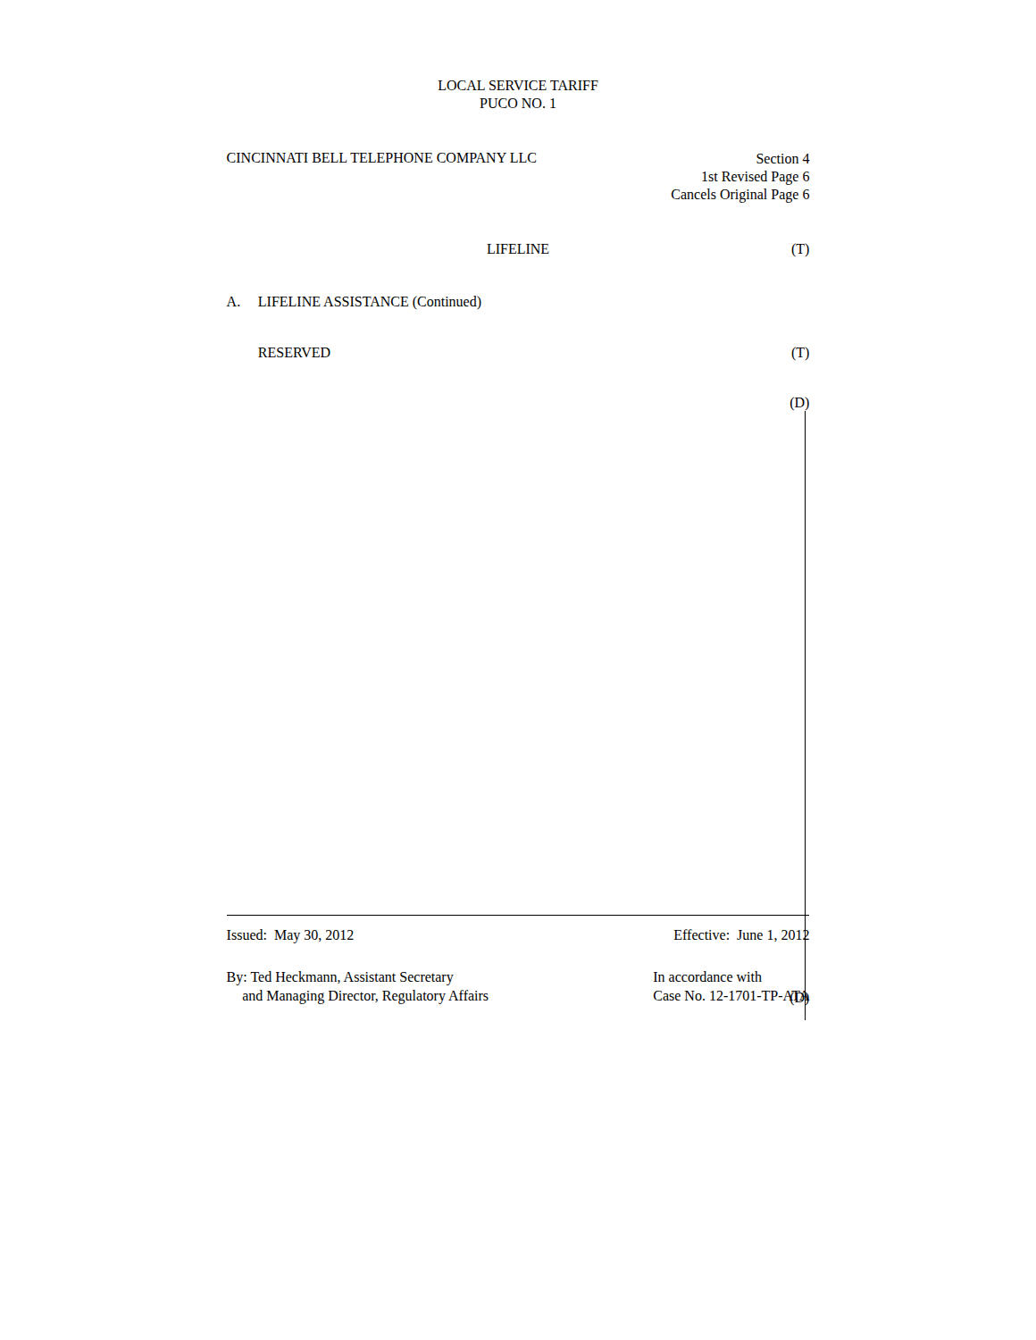LOCAL SERVICE TARIFF
PUCO NO. 1
CINCINNATI BELL TELEPHONE COMPANY LLC
Section 4
1st Revised Page 6
Cancels Original Page 6
LIFELINE
(T)
A.
LIFELINE ASSISTANCE (Continued)
RESERVED
(T)
(D)
(D)
Issued: May 30, 2012
Effective: June 1, 2012
By: Ted Heckmann, Assistant Secretary
and Managing Director, Regulatory Affairs
In accordance with
Case No. 12-1701-TP-ATA